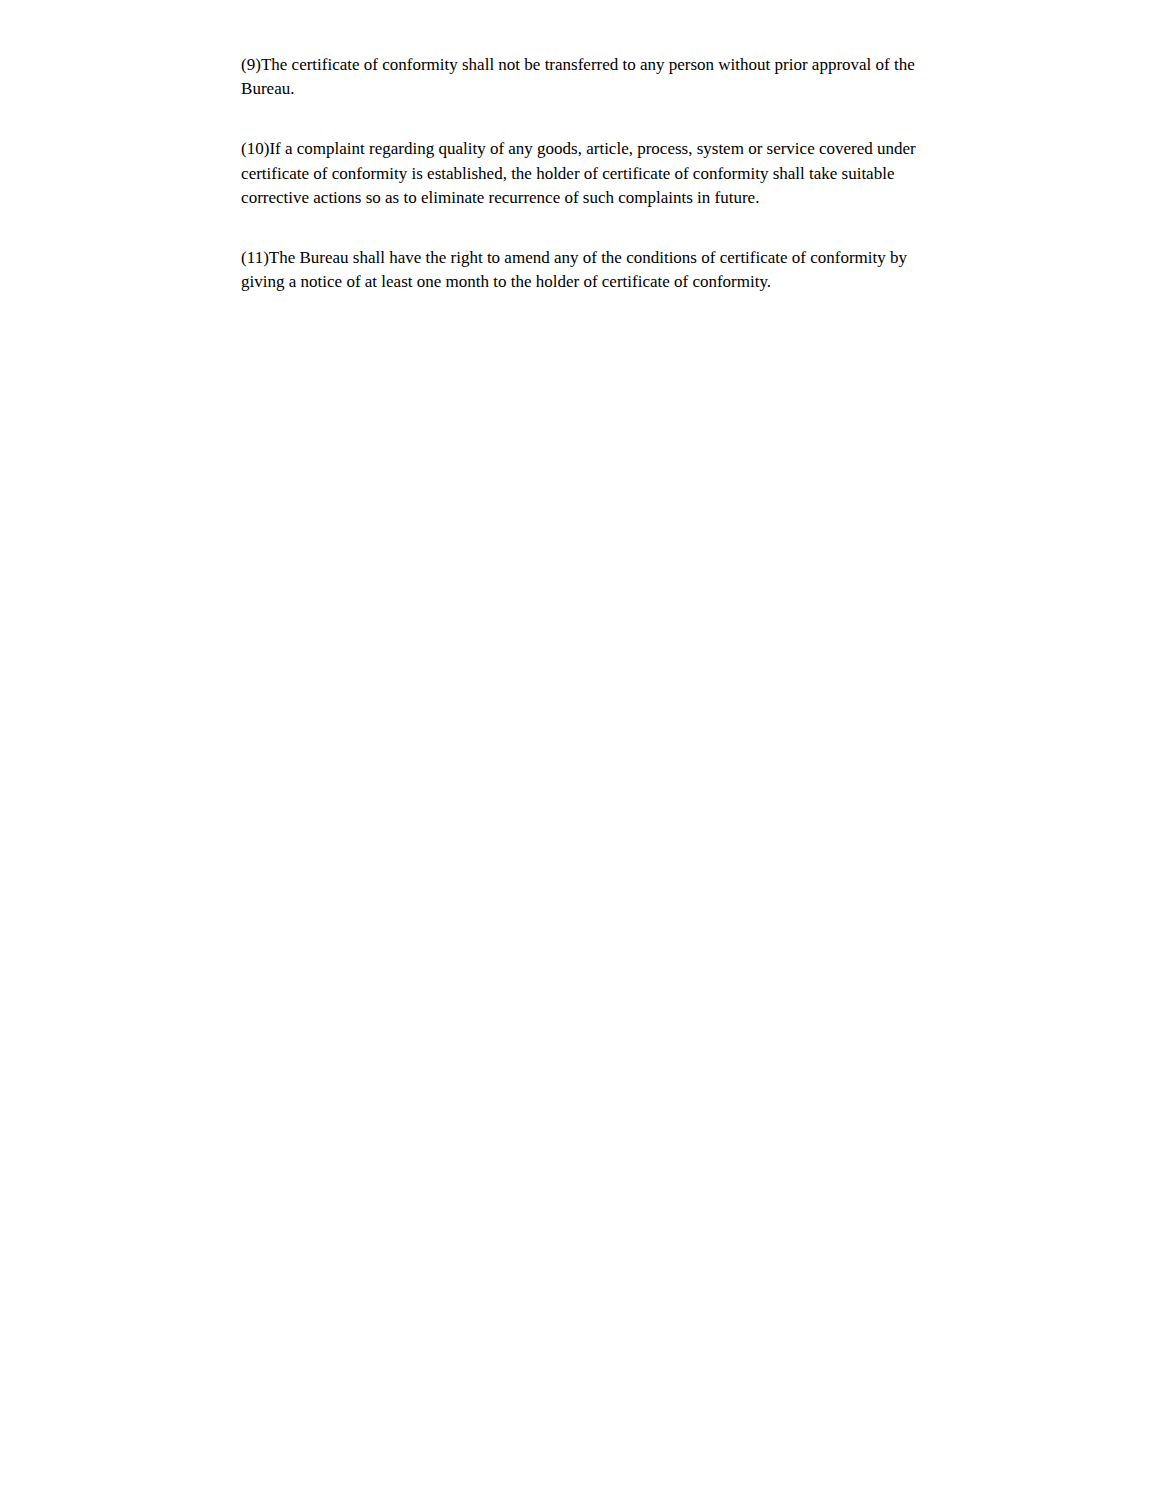(9)The certificate of conformity shall not be transferred to any person without prior approval of the Bureau.
(10)If a complaint regarding quality of any goods, article, process, system or service covered under certificate of conformity is established, the holder of certificate of conformity shall take suitable corrective actions so as to eliminate recurrence of such complaints in future.
(11)The Bureau shall have the right to amend any of the conditions of certificate of conformity by giving a notice of at least one month to the holder of certificate of conformity.